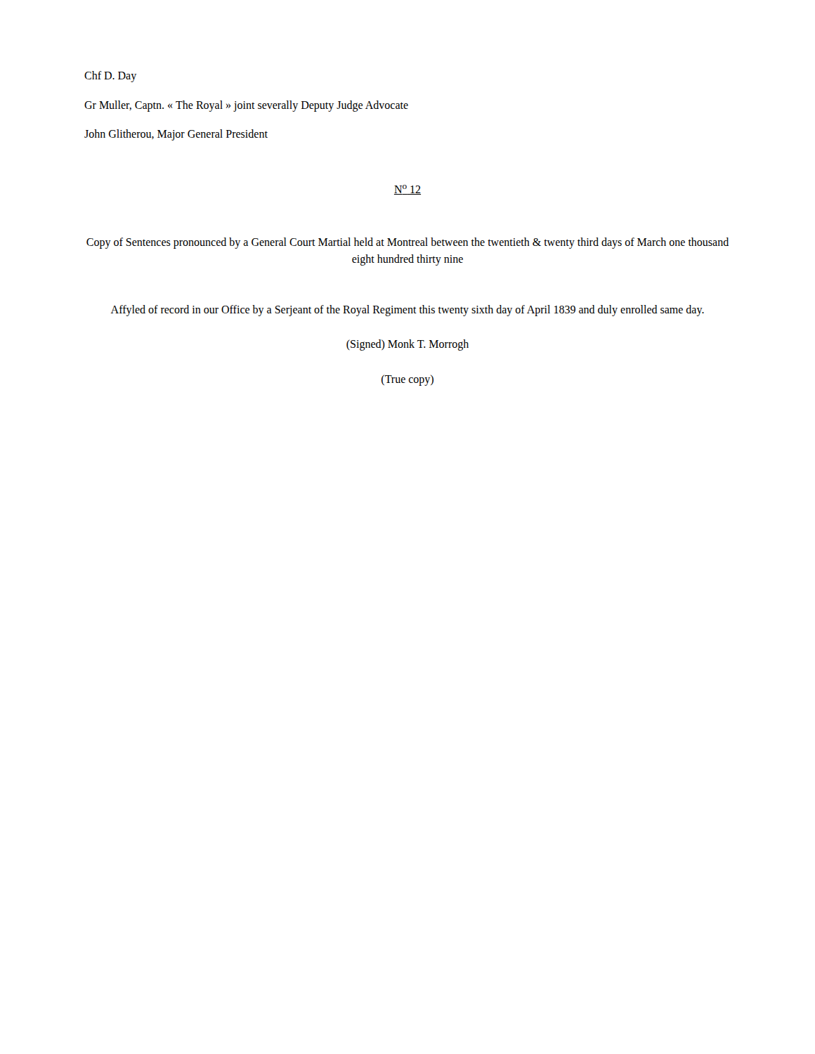Chf D. Day
Gr Muller, Captn. « The Royal » joint severally Deputy Judge Advocate
John Glitherou, Major General President
No 12
Copy of Sentences pronounced by a General Court Martial held at Montreal between the twentieth & twenty third days of March one thousand eight hundred thirty nine
Affyled of record in our Office by a Serjeant of the Royal Regiment this twenty sixth day of April 1839 and duly enrolled same day.
(Signed) Monk T. Morrogh
(True copy)